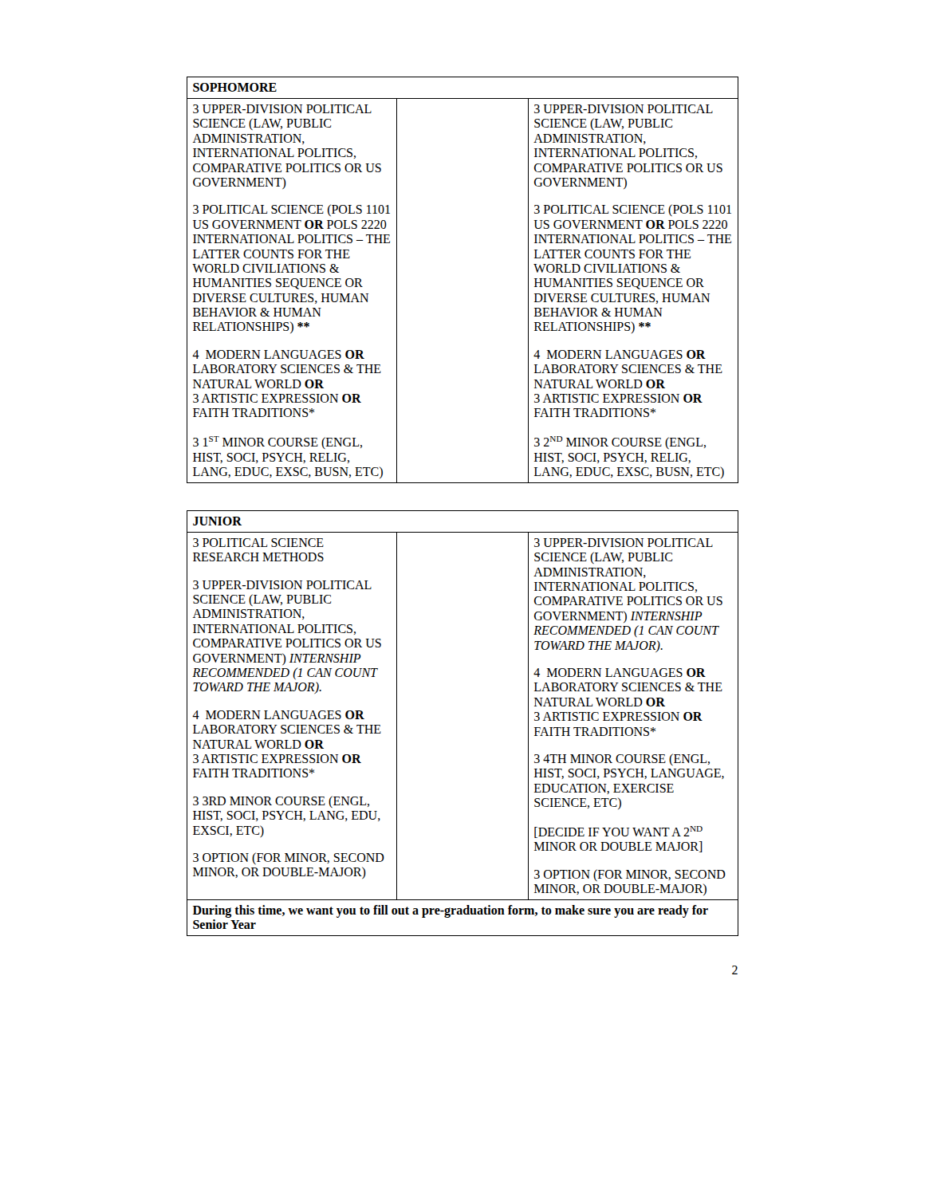| SOPHOMORE |
| --- |
| 3 UPPER-DIVISION POLITICAL SCIENCE (LAW, PUBLIC ADMINISTRATION, INTERNATIONAL POLITICS, COMPARATIVE POLITICS OR US GOVERNMENT) 3 POLITICAL SCIENCE (POLS 1101 US GOVERNMENT OR POLS 2220 INTERNATIONAL POLITICS – THE LATTER COUNTS FOR THE WORLD CIVILIATIONS & HUMANITIES SEQUENCE OR DIVERSE CULTURES, HUMAN BEHAVIOR & HUMAN RELATIONSHIPS) ** 4 MODERN LANGUAGES OR LABORATORY SCIENCES & THE NATURAL WORLD OR 3 ARTISTIC EXPRESSION OR FAITH TRADITIONS* 3 1 ST MINOR COURSE (ENGL, HIST, SOCI, PSYCH, RELIG, LANG, EDUC, EXSC, BUSN, ETC) | | 3 UPPER-DIVISION POLITICAL SCIENCE (LAW, PUBLIC ADMINISTRATION, INTERNATIONAL POLITICS, COMPARATIVE POLITICS OR US GOVERNMENT) 3 POLITICAL SCIENCE (POLS 1101 US GOVERNMENT OR POLS 2220 INTERNATIONAL POLITICS – THE LATTER COUNTS FOR THE WORLD CIVILIATIONS & HUMANITIES SEQUENCE OR DIVERSE CULTURES, HUMAN BEHAVIOR & HUMAN RELATIONSHIPS) ** 4 MODERN LANGUAGES OR LABORATORY SCIENCES & THE NATURAL WORLD OR 3 ARTISTIC EXPRESSION OR FAITH TRADITIONS* 3 2 ND MINOR COURSE (ENGL, HIST, SOCI, PSYCH, RELIG, LANG, EDUC, EXSC, BUSN, ETC) |
| JUNIOR |
| --- |
| 3 POLITICAL SCIENCE RESEARCH METHODS 3 UPPER-DIVISION POLITICAL SCIENCE (LAW, PUBLIC ADMINISTRATION, INTERNATIONAL POLITICS, COMPARATIVE POLITICS OR US GOVERNMENT) INTERNSHIP RECOMMENDED (1 CAN COUNT TOWARD THE MAJOR). 4 MODERN LANGUAGES OR LABORATORY SCIENCES & THE NATURAL WORLD OR 3 ARTISTIC EXPRESSION OR FAITH TRADITIONS* 3 3RD MINOR COURSE (ENGL, HIST, SOCI, PSYCH, LANG, EDU, EXSCI, ETC) 3 OPTION (FOR MINOR, SECOND MINOR, OR DOUBLE-MAJOR) | | 3 UPPER-DIVISION POLITICAL SCIENCE (LAW, PUBLIC ADMINISTRATION, INTERNATIONAL POLITICS, COMPARATIVE POLITICS OR US GOVERNMENT) INTERNSHIP RECOMMENDED (1 CAN COUNT TOWARD THE MAJOR). 4 MODERN LANGUAGES OR LABORATORY SCIENCES & THE NATURAL WORLD OR 3 ARTISTIC EXPRESSION OR FAITH TRADITIONS* 3 4TH MINOR COURSE (ENGL, HIST, SOCI, PSYCH, LANGUAGE, EDUCATION, EXERCISE SCIENCE, ETC) [DECIDE IF YOU WANT A 2 ND MINOR OR DOUBLE MAJOR] 3 OPTION (FOR MINOR, SECOND MINOR, OR DOUBLE-MAJOR) |
| During this time, we want you to fill out a pre-graduation form, to make sure you are ready for Senior Year |
2